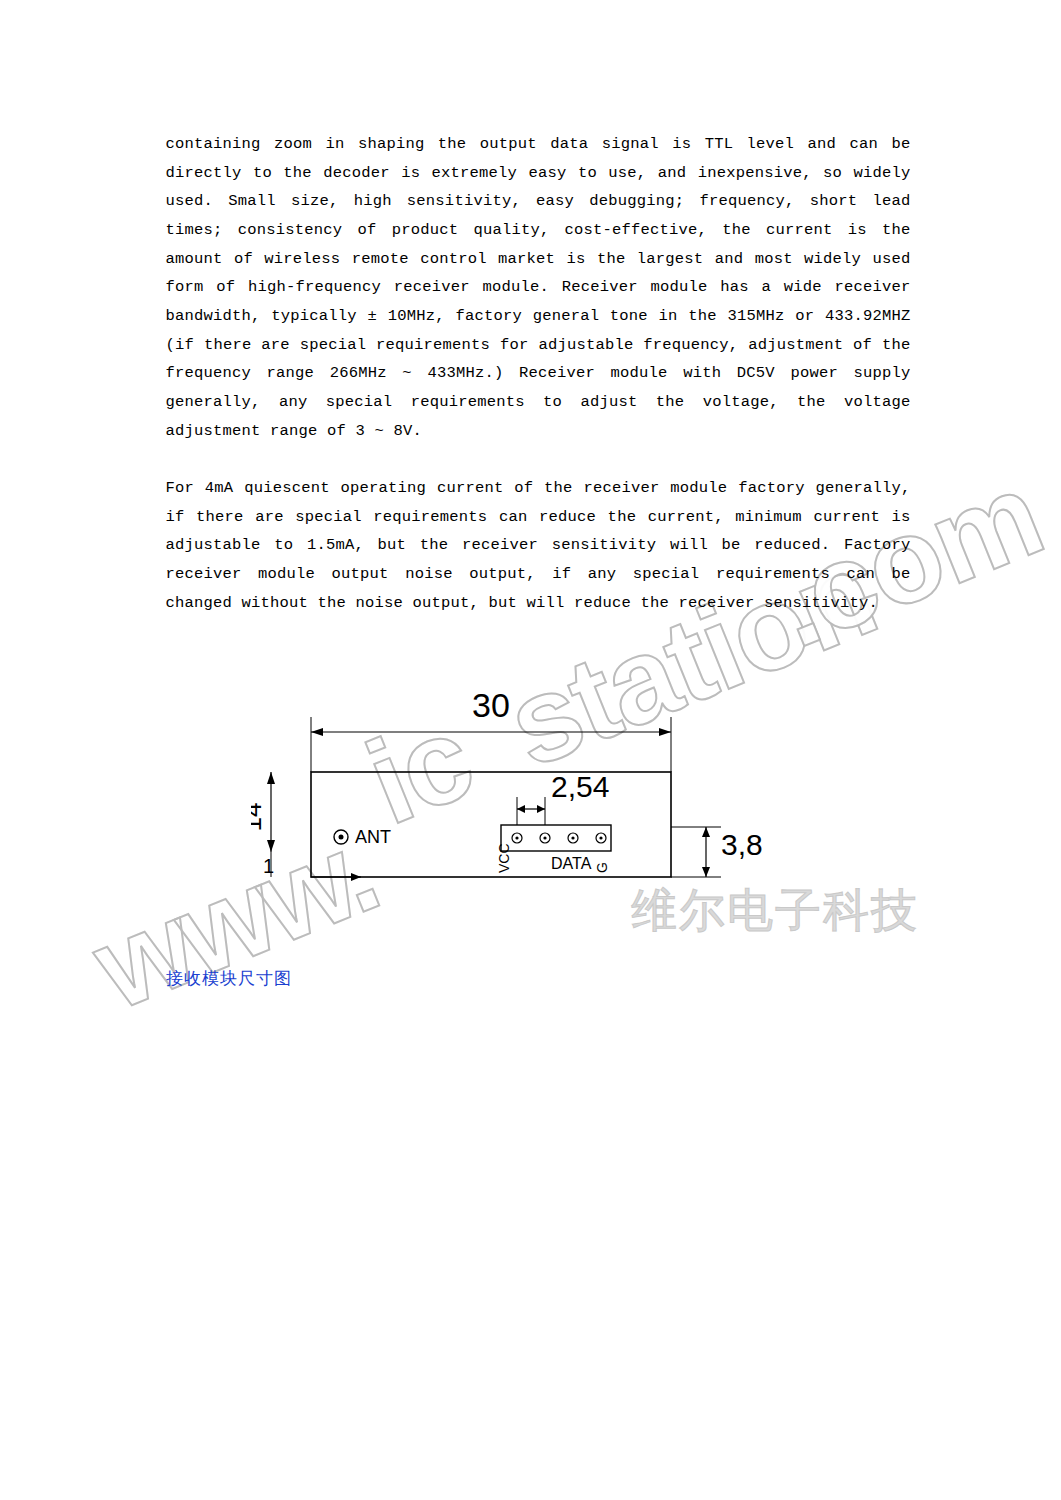www. ic station .com
containing zoom in shaping the output data signal is TTL level and can be directly to the decoder is extremely easy to use, and inexpensive, so widely used. Small size, high sensitivity, easy debugging; frequency, short lead times; consistency of product quality, cost-effective, the current is the amount of wireless remote control market is the largest and most widely used form of high-frequency receiver module. Receiver module has a wide receiver bandwidth, typically ± 10MHz, factory general tone in the 315MHz or 433.92MHZ (if there are special requirements for adjustable frequency, adjustment of the frequency range 266MHz ~ 433MHz.) Receiver module with DC5V power supply generally, any special requirements to adjust the voltage, the voltage adjustment range of 3 ~ 8V.
For 4mA quiescent operating current of the receiver module factory generally, if there are special requirements can reduce the current, minimum current is adjustable to 1.5mA, but the receiver sensitivity will be reduced. Factory receiver module output noise output, if any special requirements can be changed without the noise output, but will reduce the receiver sensitivity.
30 14 1 ANT 2,54 VCC DATA G 3,8
维尔电子科技
接收模块尺寸图